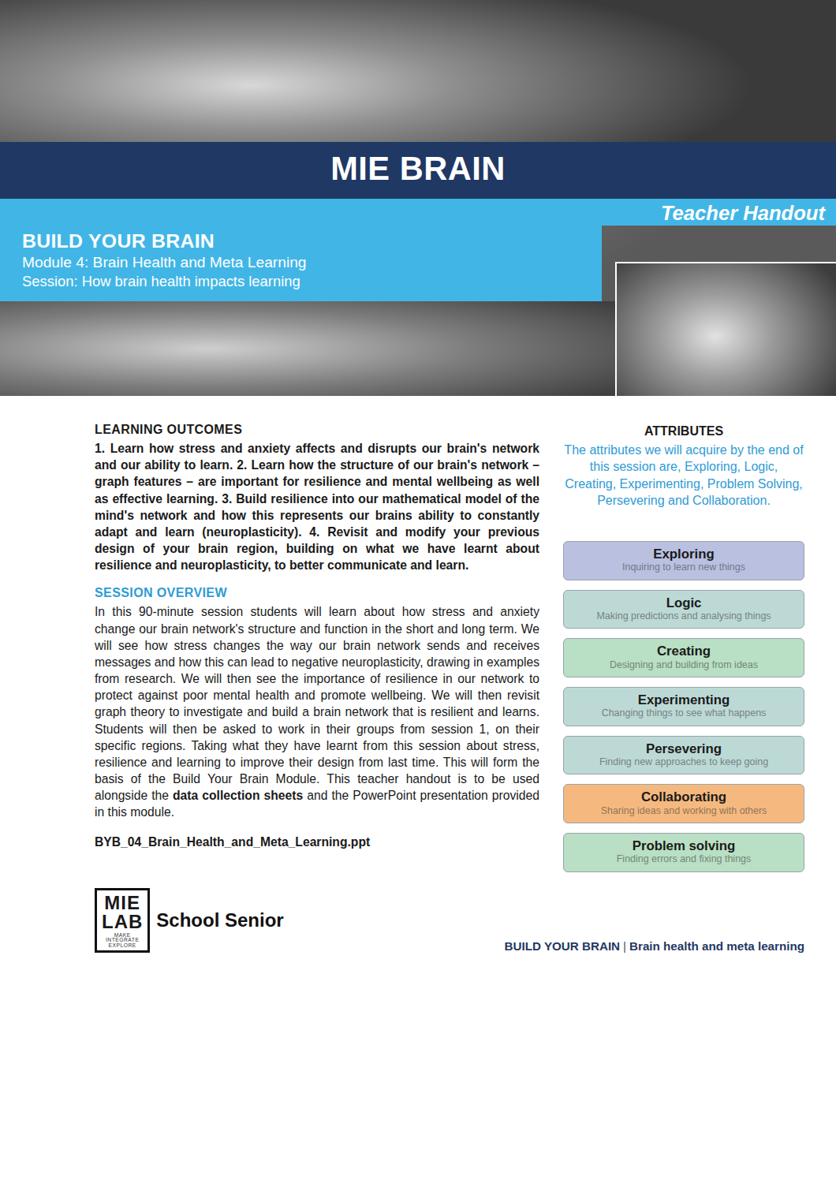MIE BRAIN
Teacher Handout
BUILD YOUR BRAIN
Module 4: Brain Health and Meta Learning
Session: How brain health impacts learning
LEARNING OUTCOMES
1. Learn how stress and anxiety affects and disrupts our brain's network and our ability to learn. 2. Learn how the structure of our brain's network – graph features – are important for resilience and mental wellbeing as well as effective learning. 3. Build resilience into our mathematical model of the mind's network and how this represents our brains ability to constantly adapt and learn (neuroplasticity). 4. Revisit and modify your previous design of your brain region, building on what we have learnt about resilience and neuroplasticity, to better communicate and learn.
SESSION OVERVIEW
In this 90-minute session students will learn about how stress and anxiety change our brain network's structure and function in the short and long term. We will see how stress changes the way our brain network sends and receives messages and how this can lead to negative neuroplasticity, drawing in examples from research. We will then see the importance of resilience in our network to protect against poor mental health and promote wellbeing. We will then revisit graph theory to investigate and build a brain network that is resilient and learns. Students will then be asked to work in their groups from session 1, on their specific regions. Taking what they have learnt from this session about stress, resilience and learning to improve their design from last time. This will form the basis of the Build Your Brain Module. This teacher handout is to be used alongside the data collection sheets and the PowerPoint presentation provided in this module.
BYB_04_Brain_Health_and_Meta_Learning.ppt
ATTRIBUTES The attributes we will acquire by the end of this session are, Exploring, Logic, Creating, Experimenting, Problem Solving, Persevering and Collaboration.
Exploring Inquiring to learn new things
Logic Making predictions and analysing things
Creating Designing and building from ideas
Experimenting Changing things to see what happens
Persevering Finding new approaches to keep going
Collaborating Sharing ideas and working with others
Problem solving Finding errors and fixing things
MIE LAB MAKE
INTEGRATE
EXPLORE
School Senior
BUILD YOUR BRAIN|Brain health and meta learning